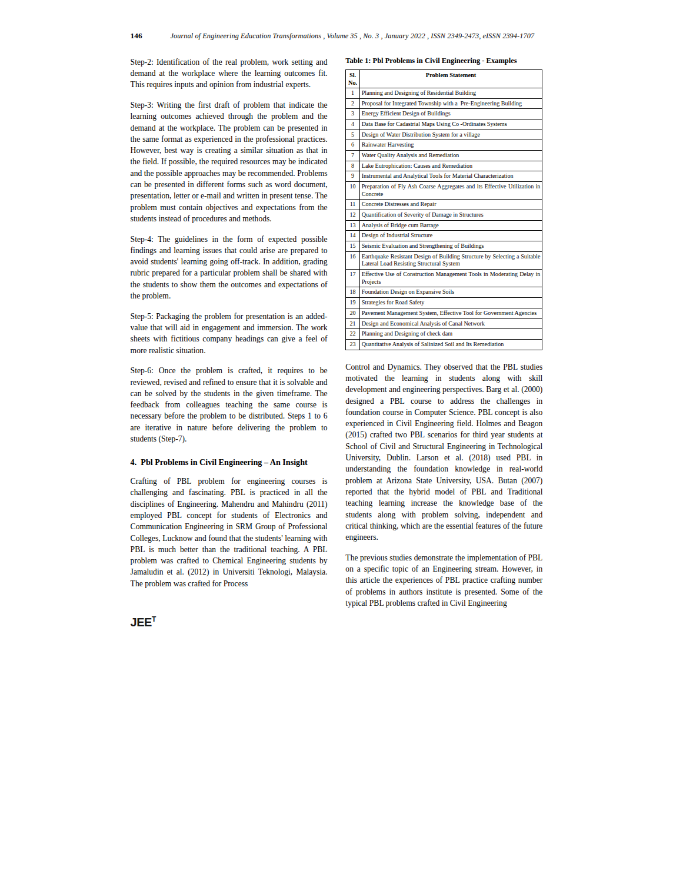146 Journal of Engineering Education Transformations , Volume 35 , No. 3 , January 2022 , ISSN 2349-2473, eISSN 2394-1707
Step-2: Identification of the real problem, work setting and demand at the workplace where the learning outcomes fit. This requires inputs and opinion from industrial experts.
Step-3: Writing the first draft of problem that indicate the learning outcomes achieved through the problem and the demand at the workplace. The problem can be presented in the same format as experienced in the professional practices. However, best way is creating a similar situation as that in the field. If possible, the required resources may be indicated and the possible approaches may be recommended. Problems can be presented in different forms such as word document, presentation, letter or e-mail and written in present tense. The problem must contain objectives and expectations from the students instead of procedures and methods.
Step-4: The guidelines in the form of expected possible findings and learning issues that could arise are prepared to avoid students' learning going off-track. In addition, grading rubric prepared for a particular problem shall be shared with the students to show them the outcomes and expectations of the problem.
Step-5: Packaging the problem for presentation is an added-value that will aid in engagement and immersion. The work sheets with fictitious company headings can give a feel of more realistic situation.
Step-6: Once the problem is crafted, it requires to be reviewed, revised and refined to ensure that it is solvable and can be solved by the students in the given timeframe. The feedback from colleagues teaching the same course is necessary before the problem to be distributed. Steps 1 to 6 are iterative in nature before delivering the problem to students (Step-7).
4. Pbl Problems in Civil Engineering – An Insight
Crafting of PBL problem for engineering courses is challenging and fascinating. PBL is practiced in all the disciplines of Engineering. Mahendru and Mahindru (2011) employed PBL concept for students of Electronics and Communication Engineering in SRM Group of Professional Colleges, Lucknow and found that the students' learning with PBL is much better than the traditional teaching. A PBL problem was crafted to Chemical Engineering students by Jamaludin et al. (2012) in Universiti Teknologi, Malaysia. The problem was crafted for Process
Table 1: Pbl Problems in Civil Engineering - Examples
| Sl. No. | Problem Statement |
| --- | --- |
| 1 | Planning and Designing of Residential Building |
| 2 | Proposal for Integrated Township with a Pre-Engineering Building |
| 3 | Energy Efficient Design of Buildings |
| 4 | Data Base for Cadastrial Maps Using Co -Ordinates Systems |
| 5 | Design of Water Distribution System for a village |
| 6 | Rainwater Harvesting |
| 7 | Water Quality Analysis and Remediation |
| 8 | Lake Eutrophication: Causes and Remediation |
| 9 | Instrumental and Analytical Tools for Material Characterization |
| 10 | Preparation of Fly Ash Coarse Aggregates and its Effective Utilization in Concrete |
| 11 | Concrete Distresses and Repair |
| 12 | Quantification of Severity of Damage in Structures |
| 13 | Analysis of Bridge cum Barrage |
| 14 | Design of Industrial Structure |
| 15 | Seismic Evaluation and Strengthening of Buildings |
| 16 | Earthquake Resistant Design of Building Structure by Selecting a Suitable Lateral Load Resisting Structural System |
| 17 | Effective Use of Construction Management Tools in Moderating Delay in Projects |
| 18 | Foundation Design on Expansive Soils |
| 19 | Strategies for Road Safety |
| 20 | Pavement Management System, Effective Tool for Government Agencies |
| 21 | Design and Economical Analysis of Canal Network |
| 22 | Planning and Designing of check dam |
| 23 | Quantitative Analysis of Salinized Soil and Its Remediation |
Control and Dynamics. They observed that the PBL studies motivated the learning in students along with skill development and engineering perspectives. Barg et al. (2000) designed a PBL course to address the challenges in foundation course in Computer Science. PBL concept is also experienced in Civil Engineering field. Holmes and Beagon (2015) crafted two PBL scenarios for third year students at School of Civil and Structural Engineering in Technological University, Dublin. Larson et al. (2018) used PBL in understanding the foundation knowledge in real-world problem at Arizona State University, USA. Butan (2007) reported that the hybrid model of PBL and Traditional teaching learning increase the knowledge base of the students along with problem solving, independent and critical thinking, which are the essential features of the future engineers.
The previous studies demonstrate the implementation of PBL on a specific topic of an Engineering stream. However, in this article the experiences of PBL practice crafting number of problems in authors institute is presented. Some of the typical PBL problems crafted in Civil Engineering
JEET